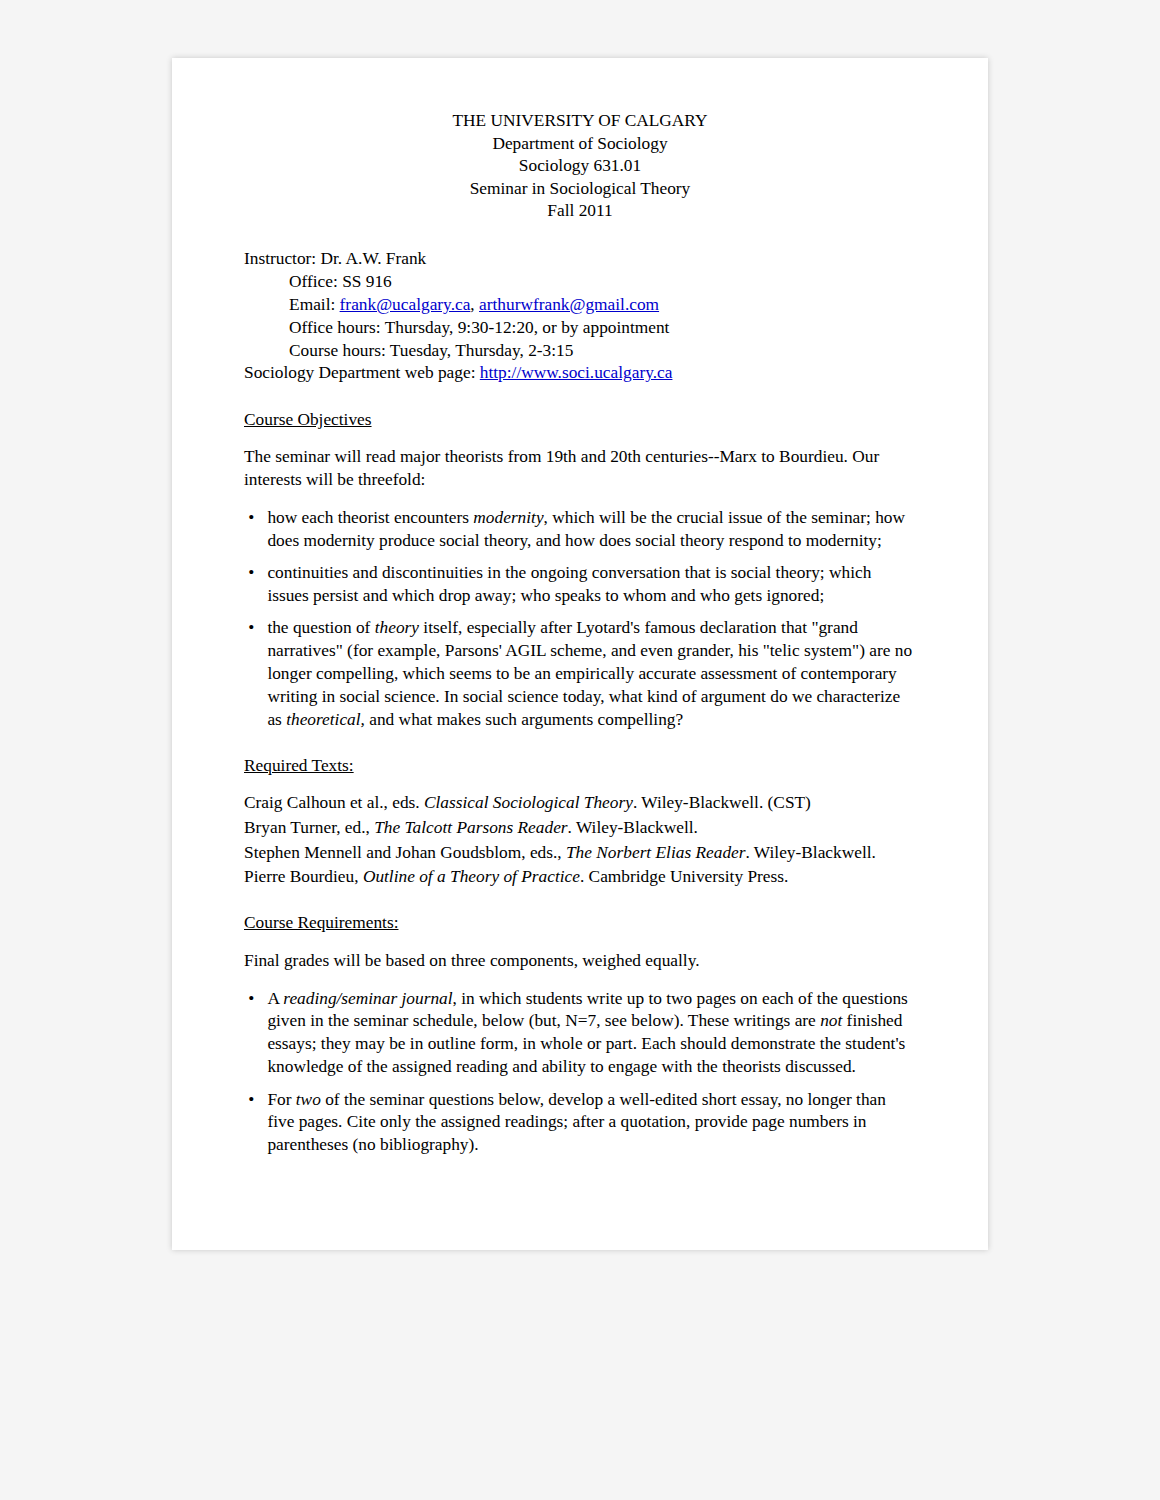THE UNIVERSITY OF CALGARY
Department of Sociology
Sociology 631.01
Seminar in Sociological Theory
Fall 2011
Instructor: Dr. A.W. Frank
Office: SS 916
Email: frank@ucalgary.ca, arthurwfrank@gmail.com
Office hours: Thursday, 9:30-12:20, or by appointment
Course hours: Tuesday, Thursday, 2-3:15
Sociology Department web page: http://www.soci.ucalgary.ca
Course Objectives
The seminar will read major theorists from 19th and 20th centuries--Marx to Bourdieu. Our interests will be threefold:
how each theorist encounters modernity, which will be the crucial issue of the seminar; how does modernity produce social theory, and how does social theory respond to modernity;
continuities and discontinuities in the ongoing conversation that is social theory; which issues persist and which drop away; who speaks to whom and who gets ignored;
the question of theory itself, especially after Lyotard's famous declaration that "grand narratives" (for example, Parsons' AGIL scheme, and even grander, his "telic system") are no longer compelling, which seems to be an empirically accurate assessment of contemporary writing in social science. In social science today, what kind of argument do we characterize as theoretical, and what makes such arguments compelling?
Required Texts:
Craig Calhoun et al., eds. Classical Sociological Theory. Wiley-Blackwell. (CST)
Bryan Turner, ed., The Talcott Parsons Reader. Wiley-Blackwell.
Stephen Mennell and Johan Goudsblom, eds., The Norbert Elias Reader. Wiley-Blackwell.
Pierre Bourdieu, Outline of a Theory of Practice. Cambridge University Press.
Course Requirements:
Final grades will be based on three components, weighed equally.
A reading/seminar journal, in which students write up to two pages on each of the questions given in the seminar schedule, below (but, N=7, see below). These writings are not finished essays; they may be in outline form, in whole or part. Each should demonstrate the student's knowledge of the assigned reading and ability to engage with the theorists discussed.
For two of the seminar questions below, develop a well-edited short essay, no longer than five pages. Cite only the assigned readings; after a quotation, provide page numbers in parentheses (no bibliography).